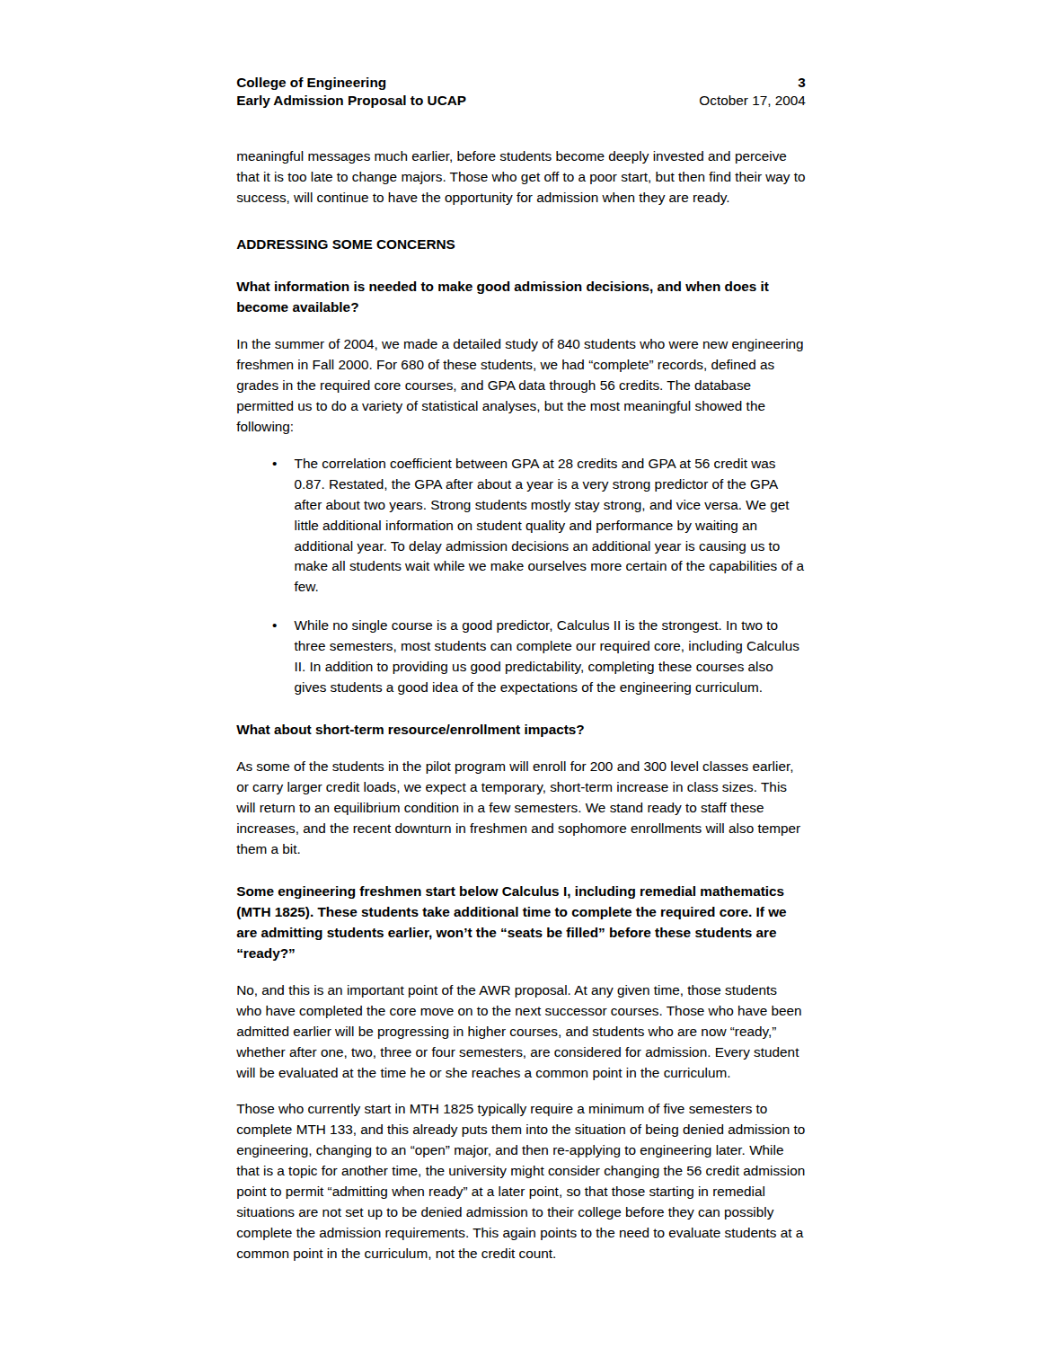College of Engineering
Early Admission Proposal to UCAP
3 October 17, 2004
meaningful messages much earlier, before students become deeply invested and perceive that it is too late to change majors. Those who get off to a poor start, but then find their way to success, will continue to have the opportunity for admission when they are ready.
Addressing Some Concerns
What information is needed to make good admission decisions, and when does it become available?
In the summer of 2004, we made a detailed study of 840 students who were new engineering freshmen in Fall 2000. For 680 of these students, we had “complete” records, defined as grades in the required core courses, and GPA data through 56 credits. The database permitted us to do a variety of statistical analyses, but the most meaningful showed the following:
The correlation coefficient between GPA at 28 credits and GPA at 56 credit was 0.87. Restated, the GPA after about a year is a very strong predictor of the GPA after about two years. Strong students mostly stay strong, and vice versa. We get little additional information on student quality and performance by waiting an additional year. To delay admission decisions an additional year is causing us to make all students wait while we make ourselves more certain of the capabilities of a few.
While no single course is a good predictor, Calculus II is the strongest. In two to three semesters, most students can complete our required core, including Calculus II. In addition to providing us good predictability, completing these courses also gives students a good idea of the expectations of the engineering curriculum.
What about short-term resource/enrollment impacts?
As some of the students in the pilot program will enroll for 200 and 300 level classes earlier, or carry larger credit loads, we expect a temporary, short-term increase in class sizes. This will return to an equilibrium condition in a few semesters. We stand ready to staff these increases, and the recent downturn in freshmen and sophomore enrollments will also temper them a bit.
Some engineering freshmen start below Calculus I, including remedial mathematics (MTH 1825). These students take additional time to complete the required core. If we are admitting students earlier, won’t the “seats be filled” before these students are “ready?”
No, and this is an important point of the AWR proposal. At any given time, those students who have completed the core move on to the next successor courses. Those who have been admitted earlier will be progressing in higher courses, and students who are now “ready,” whether after one, two, three or four semesters, are considered for admission. Every student will be evaluated at the time he or she reaches a common point in the curriculum.
Those who currently start in MTH 1825 typically require a minimum of five semesters to complete MTH 133, and this already puts them into the situation of being denied admission to engineering, changing to an “open” major, and then re-applying to engineering later. While that is a topic for another time, the university might consider changing the 56 credit admission point to permit “admitting when ready” at a later point, so that those starting in remedial situations are not set up to be denied admission to their college before they can possibly complete the admission requirements. This again points to the need to evaluate students at a common point in the curriculum, not the credit count.